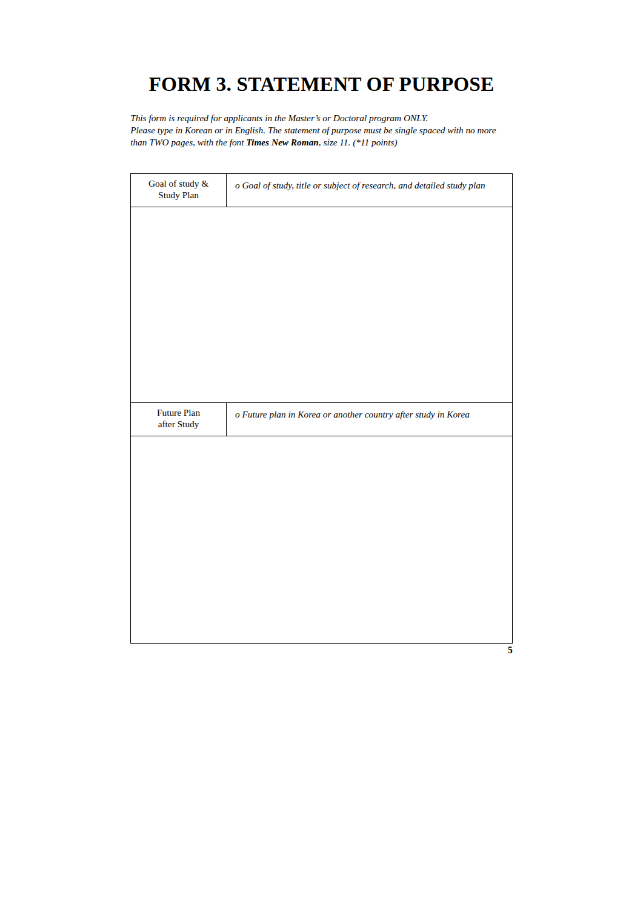FORM 3. STATEMENT OF PURPOSE
This form is required for applicants in the Master’s or Doctoral program ONLY.
Please type in Korean or in English. The statement of purpose must be single spaced with no more than TWO pages, with the font Times New Roman, size 11. (*11 points)
| Goal of study & Study Plan | o Goal of study, title or subject of research, and detailed study plan |
| Future Plan after Study | o Future plan in Korea or another country after study in Korea |
5